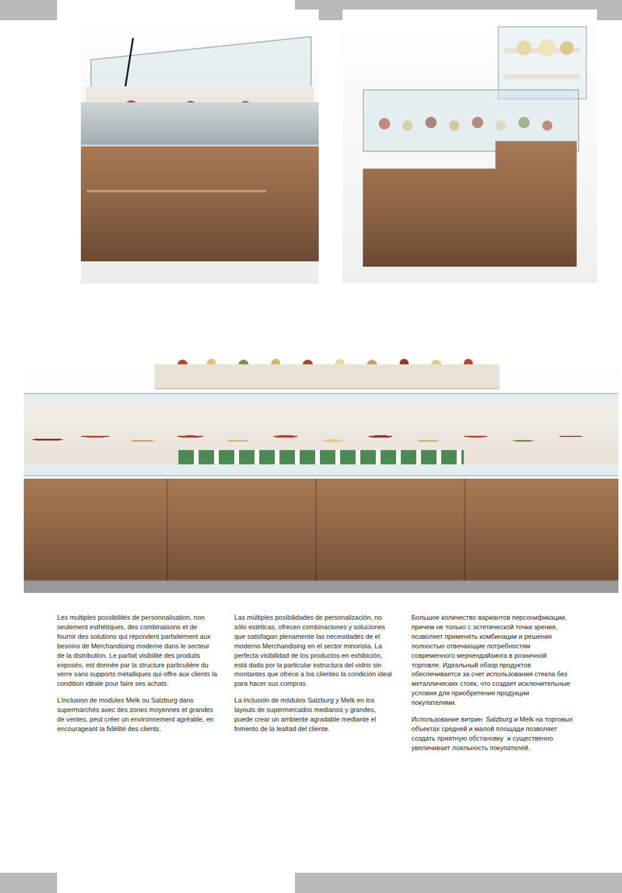Les multiples possibilités de personnalisation, non seulement esthétiques, des combinaisons et de fournir des solutions qui répondent parfaitement aux besoins de Merchandising moderne dans le secteur de la distribution. Le parfait visibilité des produits exposés, est donnée par la structure particulière du verre sans supports métalliques qui offre aux clients la condition idéale pour faire ses achats.
L’inclusion de modules Melk ou Salzburg dans supermarchés avec des zones moyennes et grandes de ventes, peut créer un environnement agréable, en encourageant la fidélité des clients.
Las múltiples posibilidades de personalización, no sólo estéticas, ofrecen combinaciones y soluciones que satisfagan plenamente las necesidades de el moderno Merchandising en el sector minorista. La perfecta visibilidad de los productos en exhibición, está dada por la particular estructura del vidrio sin montantes que ofrece a los clientes la condición ideal para hacer sus compras.
La inclusión de módulos Salzburg y Melk en los layouts de supermercados medianos y grandes, puede crear un ambiente agradable mediante el fomento de la lealtad del cliente.
Большое количество вариантов персонификации, причем не только с эстетической точки зрения, позволяет применять комбинации и решения полностью отвечающие потребностям современного мерчендайзинга в розничной торговле. Идеальный обзор продуктов обеспечивается за счет использования стекла без металлических стоек, что создает исключительные условия для приобретения продукции покупателями.
Использование витрин Salzburg и Melk на торговых объектах средней и малой площади позволяет создать приятную обстановку и существенно увеличивает лояльность покупателей.